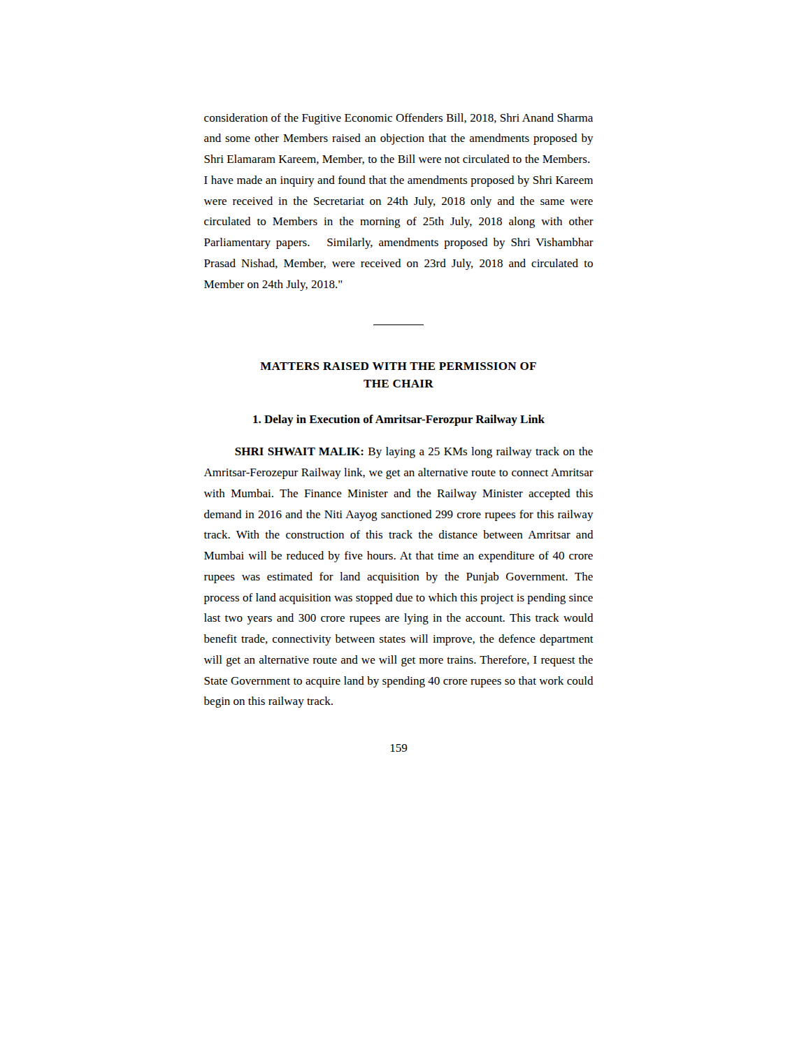consideration of the Fugitive Economic Offenders Bill, 2018, Shri Anand Sharma and some other Members raised an objection that the amendments proposed by Shri Elamaram Kareem, Member, to the Bill were not circulated to the Members. I have made an inquiry and found that the amendments proposed by Shri Kareem were received in the Secretariat on 24th July, 2018 only and the same were circulated to Members in the morning of 25th July, 2018 along with other Parliamentary papers. Similarly, amendments proposed by Shri Vishambhar Prasad Nishad, Member, were received on 23rd July, 2018 and circulated to Member on 24th July, 2018."
MATTERS RAISED WITH THE PERMISSION OF
THE CHAIR
1. Delay in Execution of Amritsar-Ferozpur Railway Link
Shri Shwait Malik: By laying a 25 KMs long railway track on the Amritsar-Ferozepur Railway link, we get an alternative route to connect Amritsar with Mumbai. The Finance Minister and the Railway Minister accepted this demand in 2016 and the Niti Aayog sanctioned 299 crore rupees for this railway track. With the construction of this track the distance between Amritsar and Mumbai will be reduced by five hours. At that time an expenditure of 40 crore rupees was estimated for land acquisition by the Punjab Government. The process of land acquisition was stopped due to which this project is pending since last two years and 300 crore rupees are lying in the account. This track would benefit trade, connectivity between states will improve, the defence department will get an alternative route and we will get more trains. Therefore, I request the State Government to acquire land by spending 40 crore rupees so that work could begin on this railway track.
159